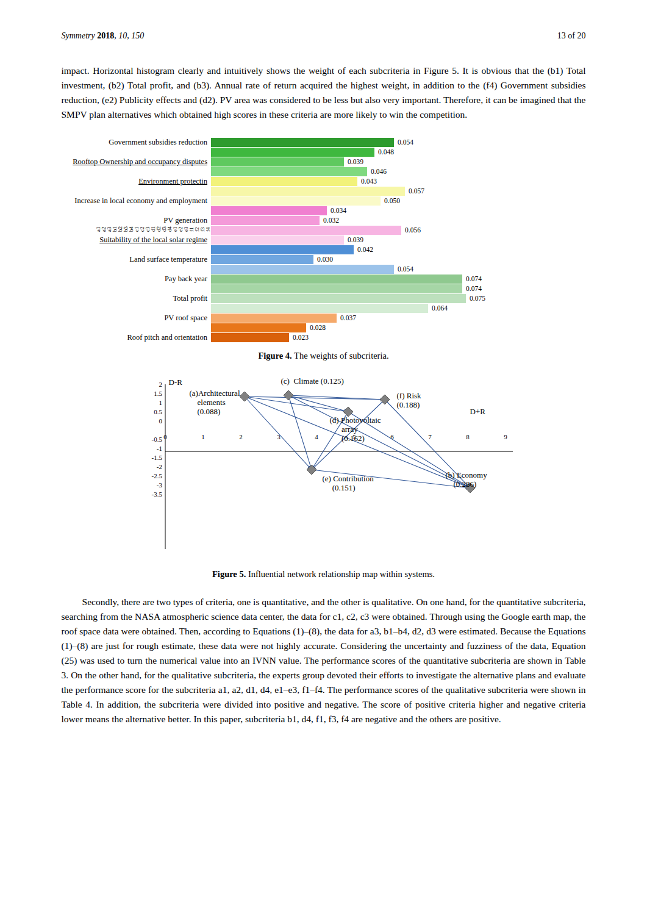Symmetry 2018, 10, 150
13 of 20
impact. Horizontal histogram clearly and intuitively shows the weight of each subcriteria in Figure 5. It is obvious that the (b1) Total investment, (b2) Total profit, and (b3). Annual rate of return acquired the highest weight, in addition to the (f4) Government subsidies reduction, (e2) Publicity effects and (d2). PV area was considered to be less but also very important. Therefore, it can be imagined that the SMPV plan alternatives which obtained high scores in these criteria are more likely to win the competition.
a1 a2 a3 b1 b2 b3 b4 c1 c2 c3 d1 d2 d3 d4 e1 e2 e3 f1 f2 f3 f4
Government subsidies reduction
0.054
0.048
Rooftop Ownership and occupancy disputes
0.039
0.046
Environment protectin
0.043
0.057
Increase in local economy and employment
0.050
0.034
PV generation
0.032
0.056
Suitability of the local solar regime
0.039
0.042
Land surface temperature
0.030
0.054
Pay back year
0.074
0.074
Total profit
0.075
0.064
PV roof space
0.037
0.028
Roof pitch and orientation
0.023
Figure 4. The weights of subcriteria.
2 1.5 1 0.5 0 -0.5 -1 -1.5 -2 -2.5 -3 -3.5 0 1 2 3 4 5 6 7 8 9
D-R
(c) Climate (0.125)
(a)Architectural
elements
(0.088)
(f) Risk
(0.188)
D+R
(d) Photovoltaic
array
(0.162)
(e) Contribution
(0.151)
(b) Economy
(0.286)
Figure 5. Influential network relationship map within systems.
Secondly, there are two types of criteria, one is quantitative, and the other is qualitative. On one hand, for the quantitative subcriteria, searching from the NASA atmospheric science data center, the data for c1, c2, c3 were obtained. Through using the Google earth map, the roof space data were obtained. Then, according to Equations (1)–(8), the data for a3, b1–b4, d2, d3 were estimated. Because the Equations (1)–(8) are just for rough estimate, these data were not highly accurate. Considering the uncertainty and fuzziness of the data, Equation (25) was used to turn the numerical value into an IVNN value. The performance scores of the quantitative subcriteria are shown in Table 3. On the other hand, for the qualitative subcriteria, the experts group devoted their efforts to investigate the alternative plans and evaluate the performance score for the subcriteria a1, a2, d1, d4, e1–e3, f1–f4. The performance scores of the qualitative subcriteria were shown in Table 4. In addition, the subcriteria were divided into positive and negative. The score of positive criteria higher and negative criteria lower means the alternative better. In this paper, subcriteria b1, d4, f1, f3, f4 are negative and the others are positive.